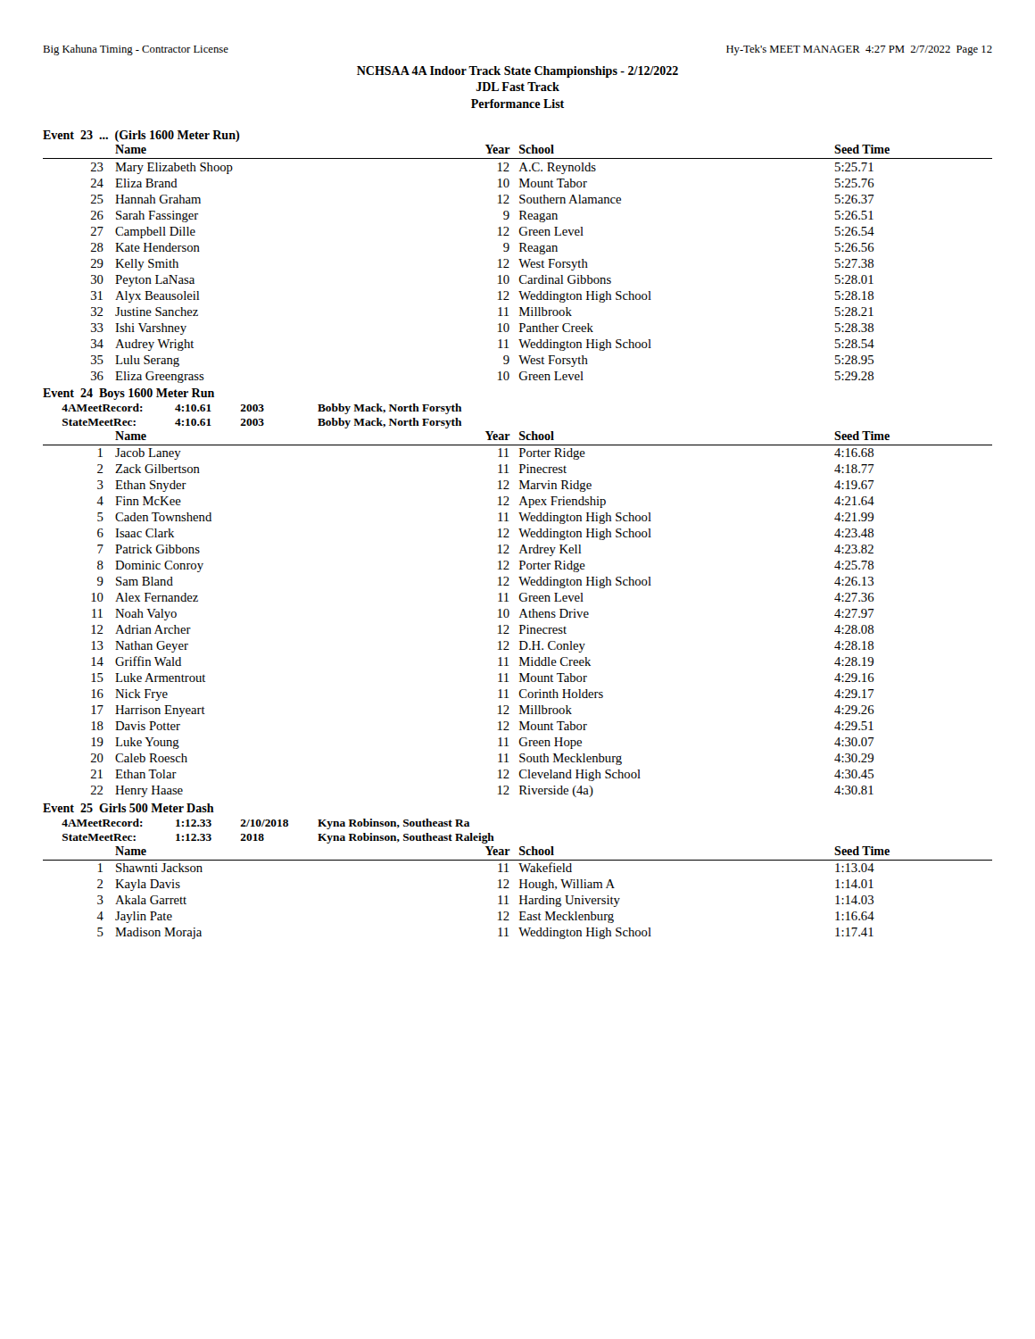Big Kahuna Timing - Contractor License
Hy-Tek's MEET MANAGER 4:27 PM 2/7/2022 Page 12
NCHSAA 4A Indoor Track State Championships - 2/12/2022
JDL Fast Track
Performance List
Event 23 ... (Girls 1600 Meter Run)
| | Name | Year | School | Seed Time |
| --- | --- | --- | --- | --- |
| 23 | Mary Elizabeth Shoop | 12 | A.C. Reynolds | 5:25.71 |
| 24 | Eliza Brand | 10 | Mount Tabor | 5:25.76 |
| 25 | Hannah Graham | 12 | Southern Alamance | 5:26.37 |
| 26 | Sarah Fassinger | 9 | Reagan | 5:26.51 |
| 27 | Campbell Dille | 12 | Green Level | 5:26.54 |
| 28 | Kate Henderson | 9 | Reagan | 5:26.56 |
| 29 | Kelly Smith | 12 | West Forsyth | 5:27.38 |
| 30 | Peyton LaNasa | 10 | Cardinal Gibbons | 5:28.01 |
| 31 | Alyx Beausoleil | 12 | Weddington High School | 5:28.18 |
| 32 | Justine Sanchez | 11 | Millbrook | 5:28.21 |
| 33 | Ishi Varshney | 10 | Panther Creek | 5:28.38 |
| 34 | Audrey Wright | 11 | Weddington High School | 5:28.54 |
| 35 | Lulu Serang | 9 | West Forsyth | 5:28.95 |
| 36 | Eliza Greengrass | 10 | Green Level | 5:29.28 |
Event 24 Boys 1600 Meter Run
4AMeetRecord: 4:10.61 2003 Bobby Mack, North Forsyth
StateMeetRec: 4:10.61 2003 Bobby Mack, North Forsyth
| | Name | Year | School | Seed Time |
| --- | --- | --- | --- | --- |
| 1 | Jacob Laney | 11 | Porter Ridge | 4:16.68 |
| 2 | Zack Gilbertson | 11 | Pinecrest | 4:18.77 |
| 3 | Ethan Snyder | 12 | Marvin Ridge | 4:19.67 |
| 4 | Finn McKee | 12 | Apex Friendship | 4:21.64 |
| 5 | Caden Townshend | 11 | Weddington High School | 4:21.99 |
| 6 | Isaac Clark | 12 | Weddington High School | 4:23.48 |
| 7 | Patrick Gibbons | 12 | Ardrey Kell | 4:23.82 |
| 8 | Dominic Conroy | 12 | Porter Ridge | 4:25.78 |
| 9 | Sam Bland | 12 | Weddington High School | 4:26.13 |
| 10 | Alex Fernandez | 11 | Green Level | 4:27.36 |
| 11 | Noah Valyo | 10 | Athens Drive | 4:27.97 |
| 12 | Adrian Archer | 12 | Pinecrest | 4:28.08 |
| 13 | Nathan Geyer | 12 | D.H. Conley | 4:28.18 |
| 14 | Griffin Wald | 11 | Middle Creek | 4:28.19 |
| 15 | Luke Armentrout | 11 | Mount Tabor | 4:29.16 |
| 16 | Nick Frye | 11 | Corinth Holders | 4:29.17 |
| 17 | Harrison Enyeart | 12 | Millbrook | 4:29.26 |
| 18 | Davis Potter | 12 | Mount Tabor | 4:29.51 |
| 19 | Luke Young | 11 | Green Hope | 4:30.07 |
| 20 | Caleb Roesch | 11 | South Mecklenburg | 4:30.29 |
| 21 | Ethan Tolar | 12 | Cleveland High School | 4:30.45 |
| 22 | Henry Haase | 12 | Riverside (4a) | 4:30.81 |
Event 25 Girls 500 Meter Dash
4AMeetRecord: 1:12.33 2/10/2018 Kyna Robinson, Southeast Ra
StateMeetRec: 1:12.33 2018 Kyna Robinson, Southeast Raleigh
| | Name | Year | School | Seed Time |
| --- | --- | --- | --- | --- |
| 1 | Shawnti Jackson | 11 | Wakefield | 1:13.04 |
| 2 | Kayla Davis | 12 | Hough, William A | 1:14.01 |
| 3 | Akala Garrett | 11 | Harding University | 1:14.03 |
| 4 | Jaylin Pate | 12 | East Mecklenburg | 1:16.64 |
| 5 | Madison Moraja | 11 | Weddington High School | 1:17.41 |